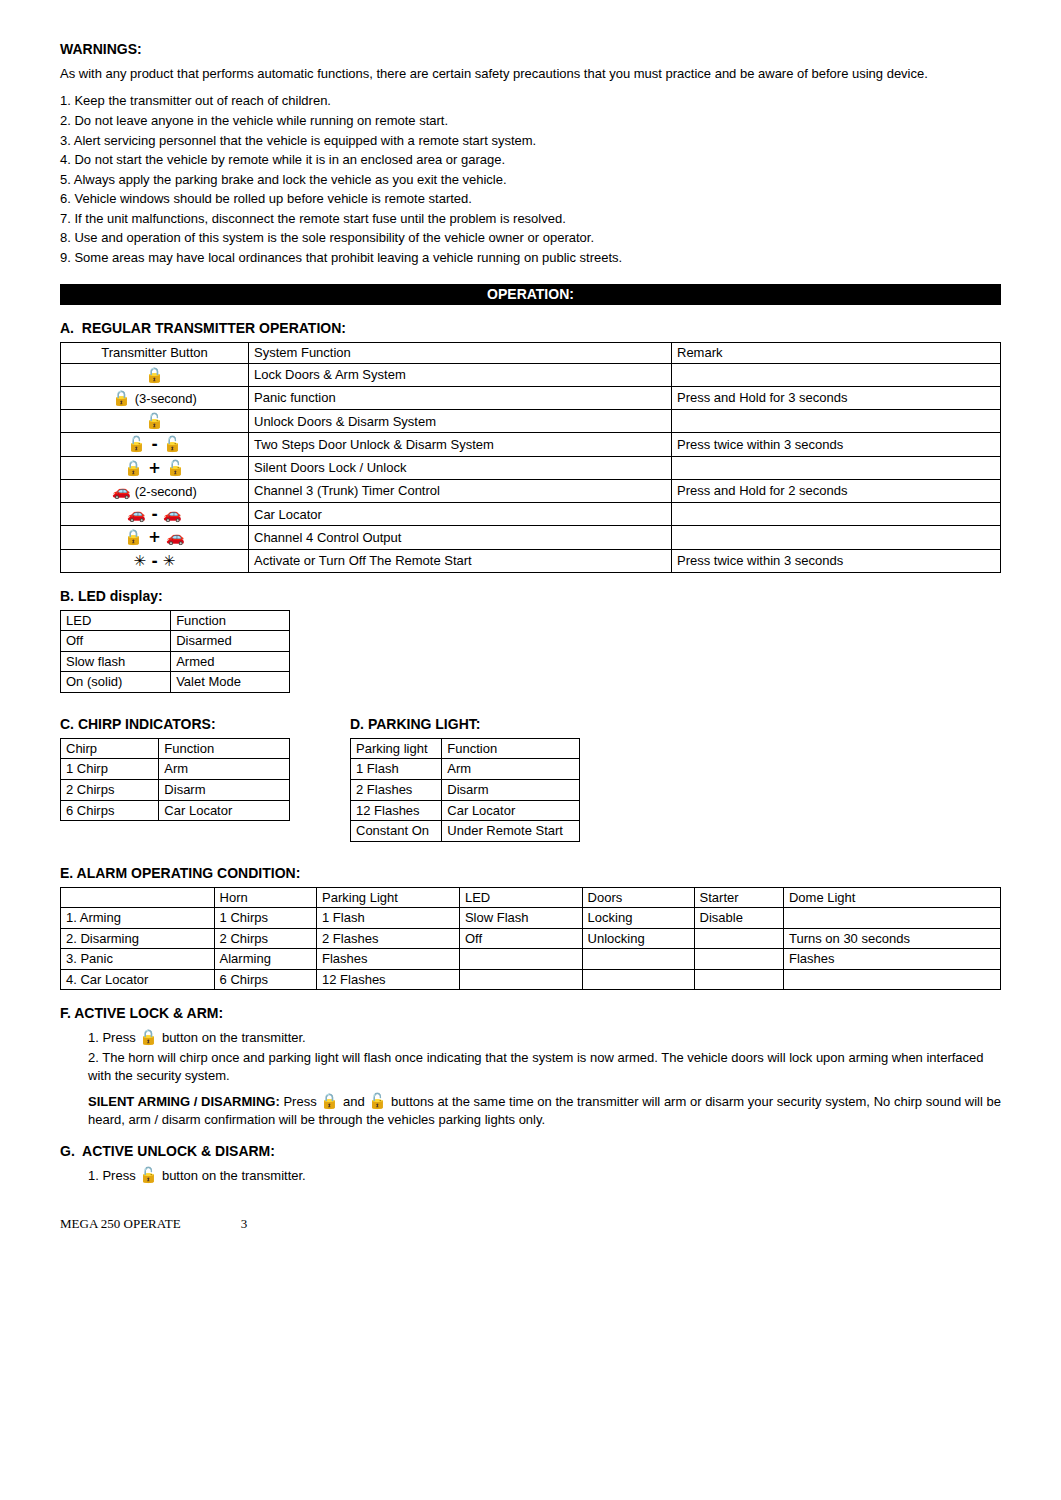WARNINGS:
As with any product that performs automatic functions, there are certain safety precautions that you must practice and be aware of before using device.
1. Keep the transmitter out of reach of children.
2. Do not leave anyone in the vehicle while running on remote start.
3. Alert servicing personnel that the vehicle is equipped with a remote start system.
4. Do not start the vehicle by remote while it is in an enclosed area or garage.
5. Always apply the parking brake and lock the vehicle as you exit the vehicle.
6. Vehicle windows should be rolled up before vehicle is remote started.
7. If the unit malfunctions, disconnect the remote start fuse until the problem is resolved.
8. Use and operation of this system is the sole responsibility of the vehicle owner or operator.
9. Some areas may have local ordinances that prohibit leaving a vehicle running on public streets.
OPERATION:
A. REGULAR TRANSMITTER OPERATION:
| Transmitter Button | System Function | Remark |
| 🔒 | Lock Doors & Arm System | |
| 🔒 (3-second) | Panic function | Press and Hold for 3 seconds |
| 🔓 | Unlock Doors & Disarm System | |
| 🔓 - 🔓 | Two Steps Door Unlock & Disarm System | Press twice within 3 seconds |
| 🔒 + 🔓 | Silent Doors Lock / Unlock | |
| 🚗 (2-second) | Channel 3 (Trunk) Timer Control | Press and Hold for 2 seconds |
| 🚗 - 🚗 | Car Locator | |
| 🔒 + 🚗 | Channel 4 Control Output | |
| ✳ - ✳ | Activate or Turn Off The Remote Start | Press twice within 3 seconds |
B. LED display:
| LED | Function |
| Off | Disarmed |
| Slow flash | Armed |
| On (solid) | Valet Mode |
C. CHIRP INDICATORS:
| Chirp | Function |
| 1 Chirp | Arm |
| 2 Chirps | Disarm |
| 6 Chirps | Car Locator |
D. PARKING LIGHT:
| Parking light | Function |
| 1 Flash | Arm |
| 2 Flashes | Disarm |
| 12 Flashes | Car Locator |
| Constant On | Under Remote Start |
E. ALARM OPERATING CONDITION:
| | Horn | Parking Light | LED | Doors | Starter | Dome Light |
| 1. Arming | 1 Chirps | 1 Flash | Slow Flash | Locking | Disable | |
| 2. Disarming | 2 Chirps | 2 Flashes | Off | Unlocking | | Turns on 30 seconds |
| 3. Panic | Alarming | Flashes | | | | Flashes |
| 4. Car Locator | 6 Chirps | 12 Flashes | | | | |
F. ACTIVE LOCK & ARM:
1. Press 🔒 button on the transmitter.
2. The horn will chirp once and parking light will flash once indicating that the system is now armed. The vehicle doors will lock upon arming when interfaced with the security system.
SILENT ARMING / DISARMING: Press 🔒 and 🔓 buttons at the same time on the transmitter will arm or disarm your security system, No chirp sound will be heard, arm / disarm confirmation will be through the vehicles parking lights only.
G. ACTIVE UNLOCK & DISARM:
1. Press 🔓 button on the transmitter.
MEGA 250 OPERATE3